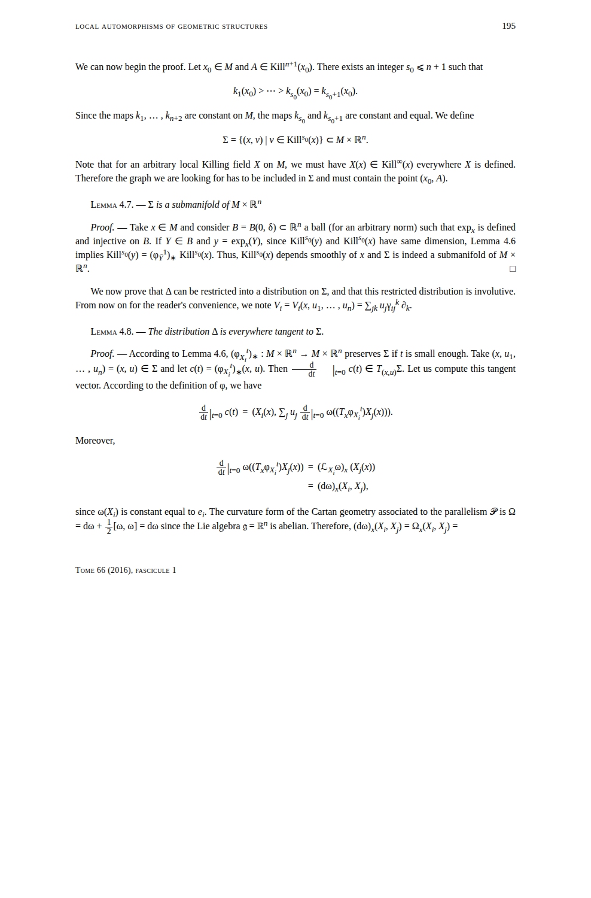local automorphisms of geometric structures 195
We can now begin the proof. Let x0 ∈ M and A ∈ Killn+1(x0). There exists an integer s0 ⩽ n + 1 such that
k1(x0) > ⋯ > ks0(x0) = ks0+1(x0).
Since the maps k1, … , kn+2 are constant on M, the maps ks0 and ks0+1 are constant and equal. We define
Σ = {(x, v) | v ∈ Kills0(x)} ⊂ M × ℝn.
Note that for an arbitrary local Killing field X on M, we must have X(x) ∈ Kill∞(x) everywhere X is defined. Therefore the graph we are looking for has to be included in Σ and must contain the point (x0, A).
Lemma 4.7. — Σ is a submanifold of M × ℝn
Proof. — Take x ∈ M and consider B = B(0, δ) ⊂ ℝn a ball (for an arbitrary norm) such that expx is defined and injective on B. If Y ∈ B and y = expx(Y), since Kills0(y) and Kills0(x) have same dimension, Lemma 4.6 implies Kills0(y) = (φȲ1)∗ Kills0(x). Thus, Kills0(x) depends smoothly of x and Σ is indeed a submanifold of M × ℝn. □
We now prove that Δ can be restricted into a distribution on Σ, and that this restricted distribution is involutive. From now on for the reader's convenience, we note Vi = Vi(x, u1, … , un) = ∑jk ujγijk ∂k.
Lemma 4.8. — The distribution Δ is everywhere tangent to Σ.
Proof. — According to Lemma 4.6, (φXit)∗ : M × ℝn → M × ℝn preserves Σ if t is small enough. Take (x, u1, … , un) = (x, u) ∈ Σ and let c(t) = (φXit)∗(x, u). Then ddt|t=0 c(t) ∈ T(x,u)Σ. Let us compute this tangent vector. According to the definition of φ, we have
| d d t / t =0 c ( t ) | = | ( X i ( x ), ∑ j u j d d t / t =0 ω(( T x φ X i t ) X j ( x ))). |
Moreover,
| d d t / t =0 ω(( T x φ X i t ) X j ( x )) | = | (ℒ X i ω) x ( X j ( x )) |
| | = | (dω) x ( X i , X j ), |
since ω(Xi) is constant equal to ei. The curvature form of the Cartan geometry associated to the parallelism 𝒫 is Ω = dω + 12[ω, ω] = dω since the Lie algebra 𝔤 = ℝn is abelian. Therefore, (dω)x(Xi, Xj) = Ωx(Xi, Xj) =
Tome 66 (2016), fascicule 1